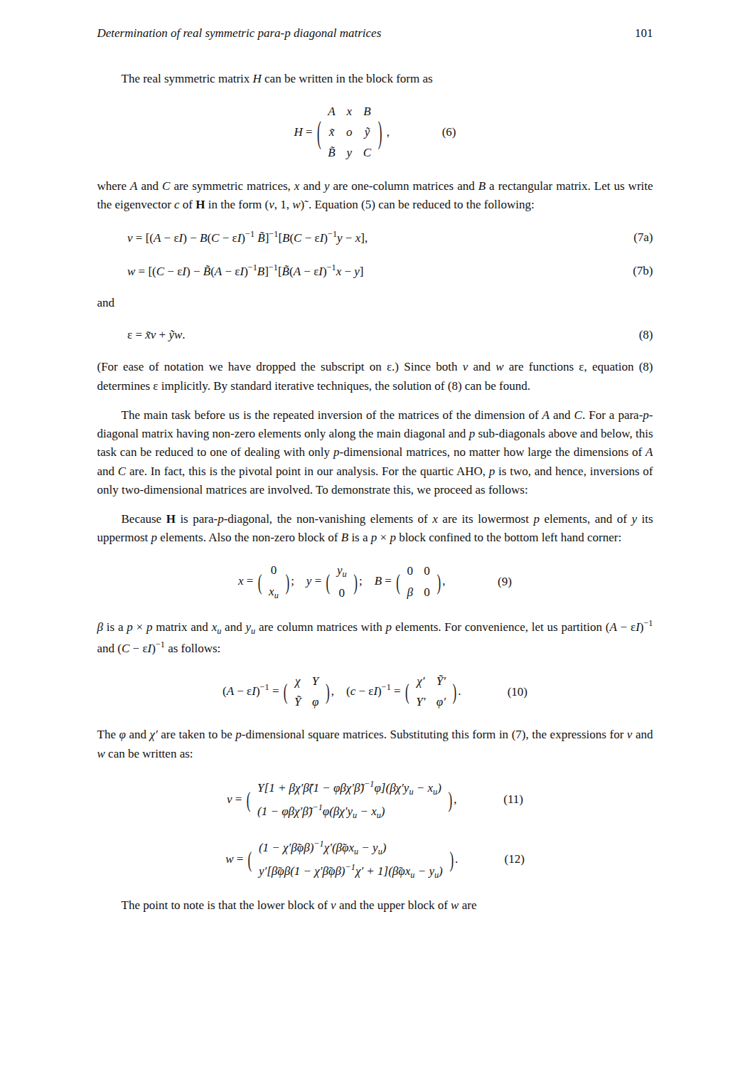Determination of real symmetric para-p diagonal matrices 101
The real symmetric matrix H can be written in the block form as
H = (
| A | x | B |
| x̃ | o | ỹ |
| B̃ | y | C |
) , (6)
where A and C are symmetric matrices, x and y are one-column matrices and B a rectangular matrix. Let us write the eigenvector c of H in the form (v, 1, w)˜. Equation (5) can be reduced to the following:
v = [(A − εI) − B(C − εI)−1 B̃]−1[B(C − εI)−1y − x], (7a)
w = [(C − εI) − B̃(A − εI)−1B]−1[B̃(A − εI)−1x − y] (7b)
and
ε = x̃v + ỹw. (8)
(For ease of notation we have dropped the subscript on ε.) Since both v and w are functions ε, equation (8) determines ε implicitly. By standard iterative techniques, the solution of (8) can be found.
The main task before us is the repeated inversion of the matrices of the dimension of A and C. For a para-p-diagonal matrix having non-zero elements only along the main diagonal and p sub-diagonals above and below, this task can be reduced to one of dealing with only p-dimensional matrices, no matter how large the dimensions of A and C are. In fact, this is the pivotal point in our analysis. For the quartic AHO, p is two, and hence, inversions of only two-dimensional matrices are involved. To demonstrate this, we proceed as follows:
Because H is para-p-diagonal, the non-vanishing elements of x are its lowermost p elements, and of y its uppermost p elements. Also the non-zero block of B is a p × p block confined to the bottom left hand corner:
x = (
| 0 |
| x u |
) ; y = (
| y u |
| 0 |
) ; B = (
| 0 | 0 |
| β | 0 |
) , (9)
β is a p × p matrix and xu and yu are column matrices with p elements. For convenience, let us partition (A − εI)−1 and (C − εI)−1 as follows:
(A − εI)−1 = (
| χ | Y |
| Ỹ | φ |
) , (c − εI)−1 = (
| χ′ | Ỹ′ |
| Y′ | φ′ |
) . (10)
The φ and χ′ are taken to be p-dimensional square matrices. Substituting this form in (7), the expressions for v and w can be written as:
v = (
| Y [1 + βχ′ β̃ (1 − φβχ′ β̃ ) −1 φ](βχ′ y u − x u ) |
| (1 − φβχ′ β̃ ) −1 φ(βχ′ y u − x u ) |
) , (11)
w = (
| (1 − χ′ β̃ φβ) −1 χ′( β̃ φ x u − y u ) |
| y ′[ β̃ φβ(1 − χ′ β̃ φβ) −1 χ′ + 1]( β̃ φ x u − y u ) |
) . (12)
The point to note is that the lower block of v and the upper block of w are